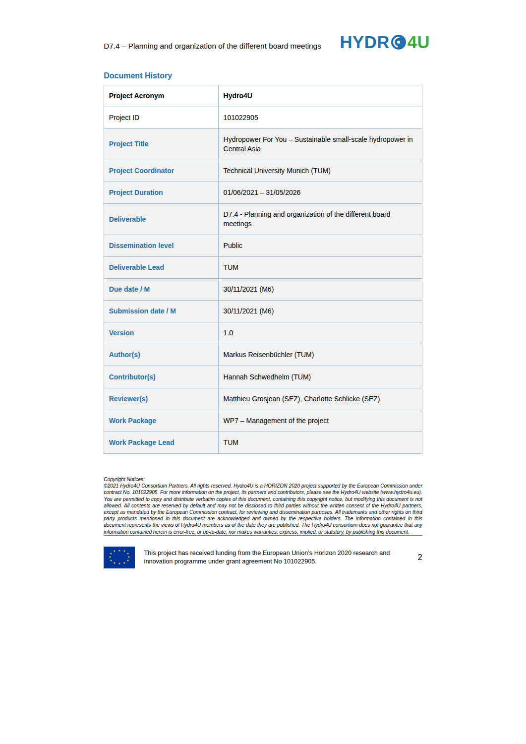D7.4 – Planning and organization of the different board meetings
HYDR 4U
Document History
| Project Acronym | Hydro4U |
| Project ID | 101022905 |
| Project Title | Hydropower For You – Sustainable small-scale hydropower in Central Asia |
| Project Coordinator | Technical University Munich (TUM) |
| Project Duration | 01/06/2021 – 31/05/2026 |
| Deliverable | D7.4 - Planning and organization of the different board meetings |
| Dissemination level | Public |
| Deliverable Lead | TUM |
| Due date / M | 30/11/2021 (M6) |
| Submission date / M | 30/11/2021 (M6) |
| Version | 1.0 |
| Author(s) | Markus Reisenbüchler (TUM) |
| Contributor(s) | Hannah Schwedhelm (TUM) |
| Reviewer(s) | Matthieu Grosjean (SEZ), Charlotte Schlicke (SEZ) |
| Work Package | WP7 – Management of the project |
| Work Package Lead | TUM |
Copyright Notices:
©2021 Hydro4U Consortium Partners. All rights reserved. Hydro4U is a HORIZON 2020 project supported by the European Commission under contract No. 101022905. For more information on the project, its partners and contributors, please see the Hydro4U website (www.hydro4u.eu). You are permitted to copy and distribute verbatim copies of this document, containing this copyright notice, but modifying this document is not allowed. All contents are reserved by default and may not be disclosed to third parties without the written consent of the Hydro4U partners, except as mandated by the European Commission contract, for reviewing and dissemination purposes. All trademarks and other rights on third party products mentioned in this document are acknowledged and owned by the respective holders. The information contained in this document represents the views of Hydro4U members as of the date they are published. The Hydro4U consortium does not guarantee that any information contained herein is error-free, or up-to-date, nor makes warranties, express, implied, or statutory, by publishing this document.
★ ★ ★ ★ ★ ★ ★ ★ ★ ★ ★ ★
This project has received funding from the European Union’s Horizon 2020 research and innovation programme under grant agreement No 101022905.
2